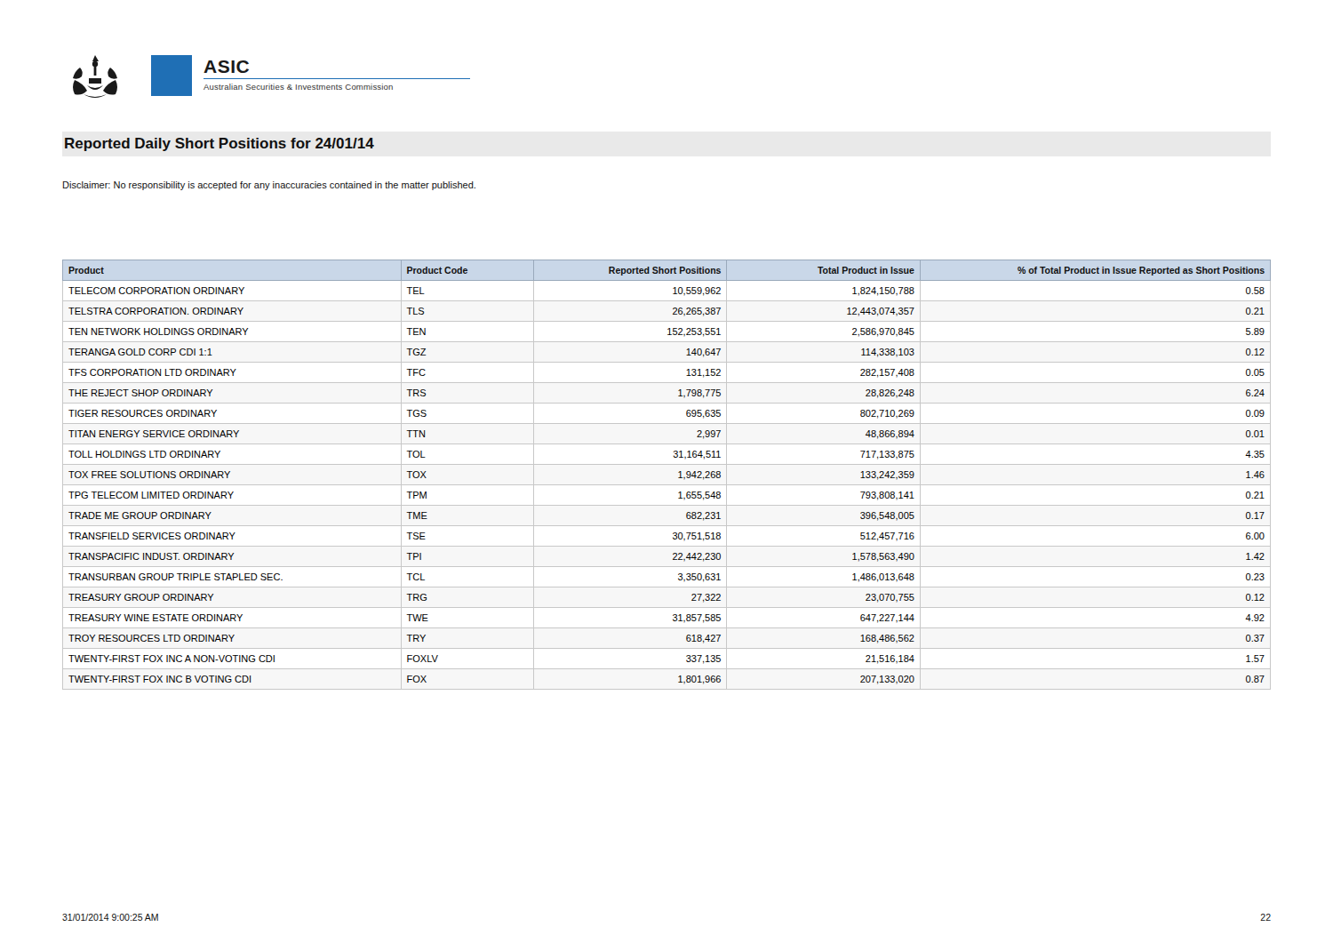ASIC
Australian Securities & Investments Commission
Reported Daily Short Positions for 24/01/14
Disclaimer: No responsibility is accepted for any inaccuracies contained in the matter published.
| Product | Product Code | Reported Short Positions | Total Product in Issue | % of Total Product in Issue Reported as Short Positions |
| --- | --- | --- | --- | --- |
| TELECOM CORPORATION ORDINARY | TEL | 10,559,962 | 1,824,150,788 | 0.58 |
| TELSTRA CORPORATION. ORDINARY | TLS | 26,265,387 | 12,443,074,357 | 0.21 |
| TEN NETWORK HOLDINGS ORDINARY | TEN | 152,253,551 | 2,586,970,845 | 5.89 |
| TERANGA GOLD CORP CDI 1:1 | TGZ | 140,647 | 114,338,103 | 0.12 |
| TFS CORPORATION LTD ORDINARY | TFC | 131,152 | 282,157,408 | 0.05 |
| THE REJECT SHOP ORDINARY | TRS | 1,798,775 | 28,826,248 | 6.24 |
| TIGER RESOURCES ORDINARY | TGS | 695,635 | 802,710,269 | 0.09 |
| TITAN ENERGY SERVICE ORDINARY | TTN | 2,997 | 48,866,894 | 0.01 |
| TOLL HOLDINGS LTD ORDINARY | TOL | 31,164,511 | 717,133,875 | 4.35 |
| TOX FREE SOLUTIONS ORDINARY | TOX | 1,942,268 | 133,242,359 | 1.46 |
| TPG TELECOM LIMITED ORDINARY | TPM | 1,655,548 | 793,808,141 | 0.21 |
| TRADE ME GROUP ORDINARY | TME | 682,231 | 396,548,005 | 0.17 |
| TRANSFIELD SERVICES ORDINARY | TSE | 30,751,518 | 512,457,716 | 6.00 |
| TRANSPACIFIC INDUST. ORDINARY | TPI | 22,442,230 | 1,578,563,490 | 1.42 |
| TRANSURBAN GROUP TRIPLE STAPLED SEC. | TCL | 3,350,631 | 1,486,013,648 | 0.23 |
| TREASURY GROUP ORDINARY | TRG | 27,322 | 23,070,755 | 0.12 |
| TREASURY WINE ESTATE ORDINARY | TWE | 31,857,585 | 647,227,144 | 4.92 |
| TROY RESOURCES LTD ORDINARY | TRY | 618,427 | 168,486,562 | 0.37 |
| TWENTY-FIRST FOX INC A NON-VOTING CDI | FOXLV | 337,135 | 21,516,184 | 1.57 |
| TWENTY-FIRST FOX INC B VOTING CDI | FOX | 1,801,966 | 207,133,020 | 0.87 |
31/01/2014 9:00:25 AM 22